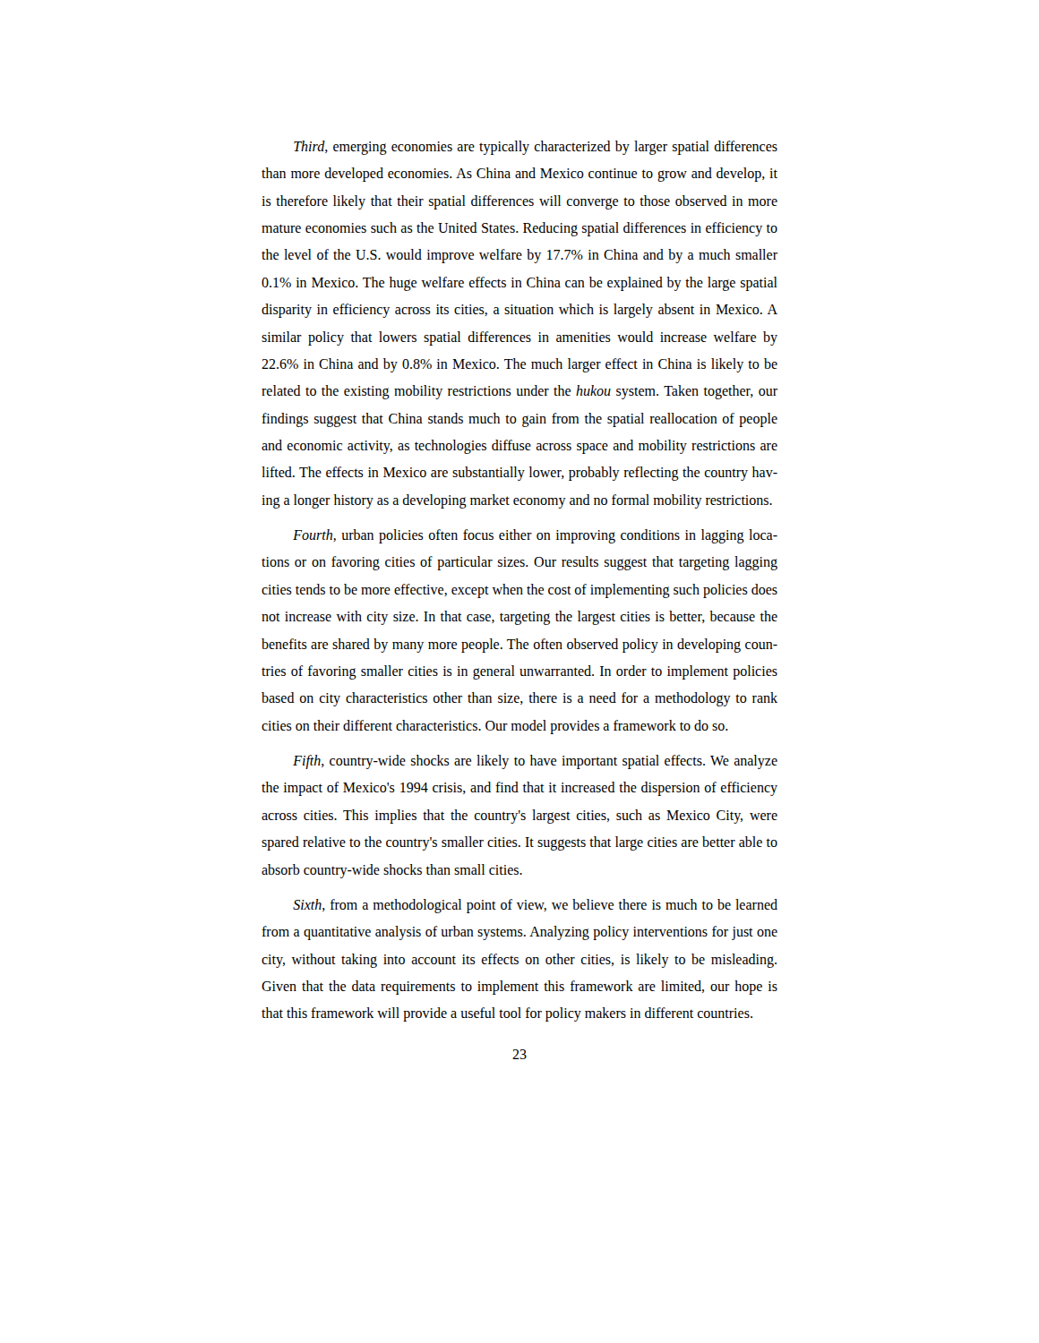Third, emerging economies are typically characterized by larger spatial differences than more developed economies. As China and Mexico continue to grow and develop, it is therefore likely that their spatial differences will converge to those observed in more mature economies such as the United States. Reducing spatial differences in efficiency to the level of the U.S. would improve welfare by 17.7% in China and by a much smaller 0.1% in Mexico. The huge welfare effects in China can be explained by the large spatial disparity in efficiency across its cities, a situation which is largely absent in Mexico. A similar policy that lowers spatial differences in amenities would increase welfare by 22.6% in China and by 0.8% in Mexico. The much larger effect in China is likely to be related to the existing mobility restrictions under the hukou system. Taken together, our findings suggest that China stands much to gain from the spatial reallocation of people and economic activity, as technologies diffuse across space and mobility restrictions are lifted. The effects in Mexico are substantially lower, probably reflecting the country having a longer history as a developing market economy and no formal mobility restrictions.
Fourth, urban policies often focus either on improving conditions in lagging locations or on favoring cities of particular sizes. Our results suggest that targeting lagging cities tends to be more effective, except when the cost of implementing such policies does not increase with city size. In that case, targeting the largest cities is better, because the benefits are shared by many more people. The often observed policy in developing countries of favoring smaller cities is in general unwarranted. In order to implement policies based on city characteristics other than size, there is a need for a methodology to rank cities on their different characteristics. Our model provides a framework to do so.
Fifth, country-wide shocks are likely to have important spatial effects. We analyze the impact of Mexico's 1994 crisis, and find that it increased the dispersion of efficiency across cities. This implies that the country's largest cities, such as Mexico City, were spared relative to the country's smaller cities. It suggests that large cities are better able to absorb country-wide shocks than small cities.
Sixth, from a methodological point of view, we believe there is much to be learned from a quantitative analysis of urban systems. Analyzing policy interventions for just one city, without taking into account its effects on other cities, is likely to be misleading. Given that the data requirements to implement this framework are limited, our hope is that this framework will provide a useful tool for policy makers in different countries.
23